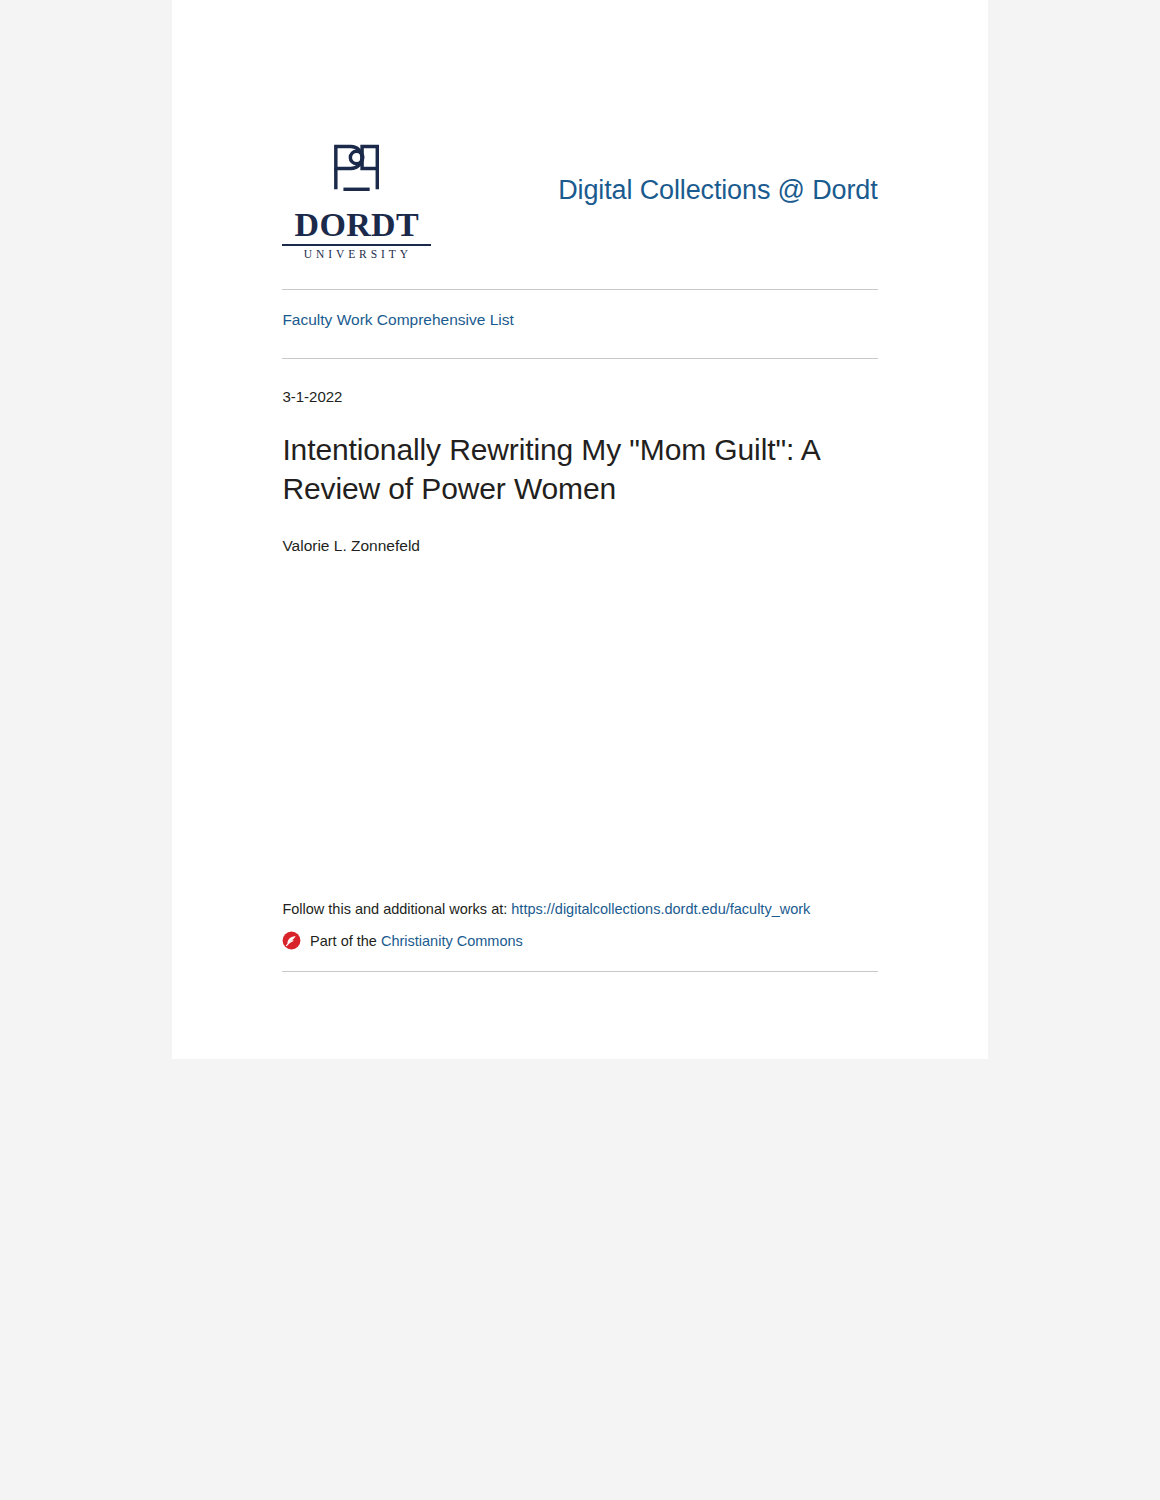DORDT
University
Digital Collections @ Dordt
Faculty Work Comprehensive List
3-1-2022
Intentionally Rewriting My "Mom Guilt": A Review of Power Women
Valorie L. Zonnefeld
Follow this and additional works at: https://digitalcollections.dordt.edu/faculty_work
Part of the Christianity Commons